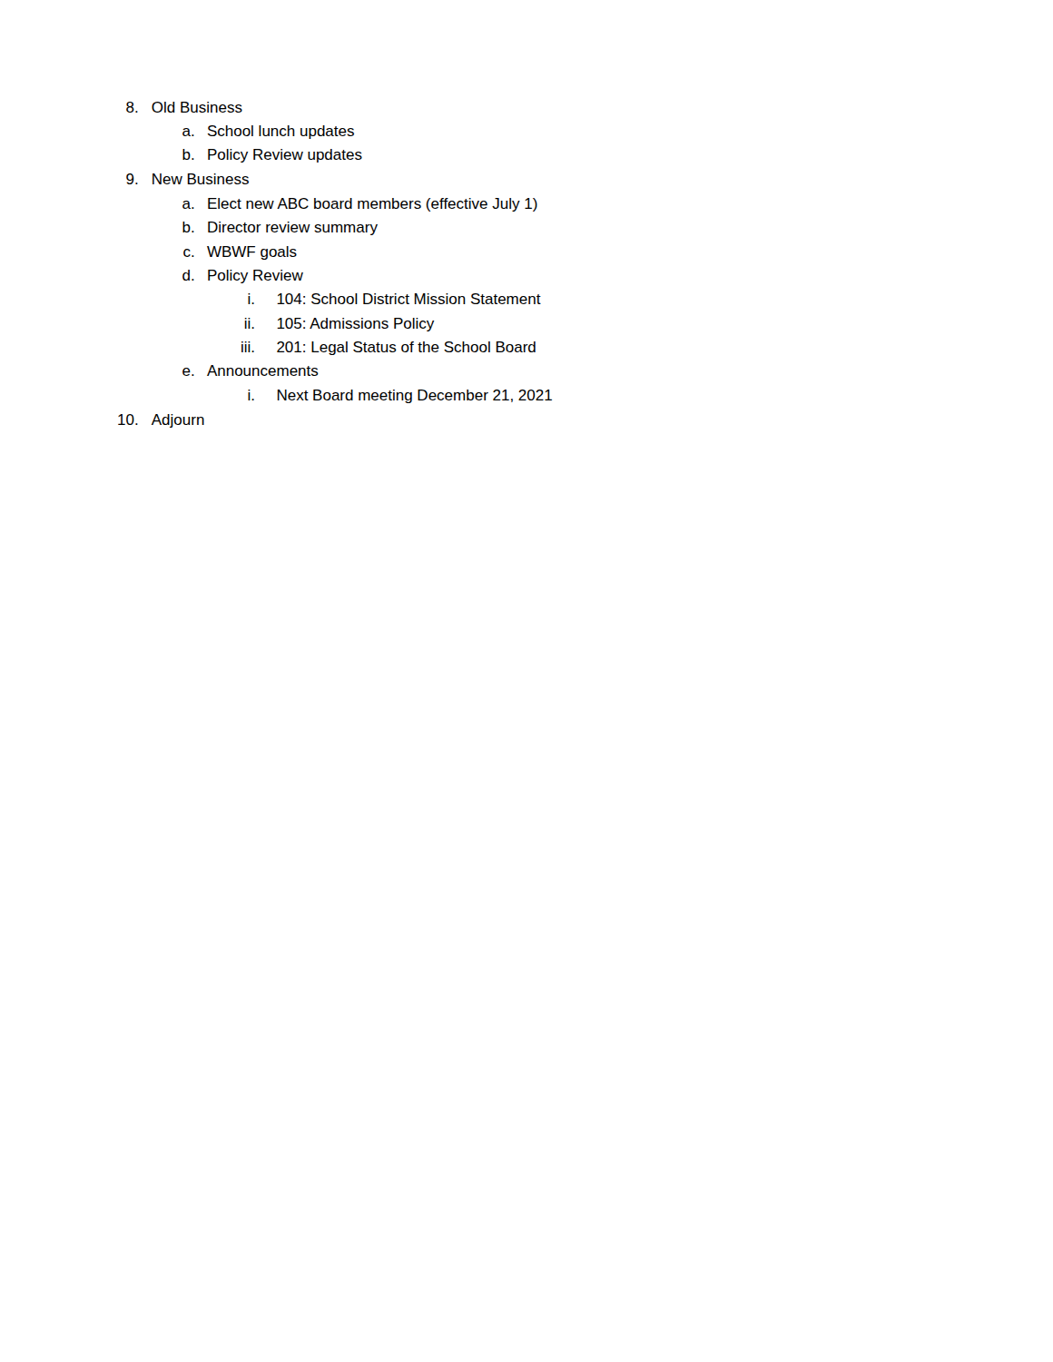Old Business
School lunch updates
Policy Review updates
New Business
Elect new ABC board members (effective July 1)
Director review summary
WBWF goals
Policy Review
104: School District Mission Statement
105: Admissions Policy
201: Legal Status of the School Board
Announcements
Next Board meeting December 21, 2021
Adjourn